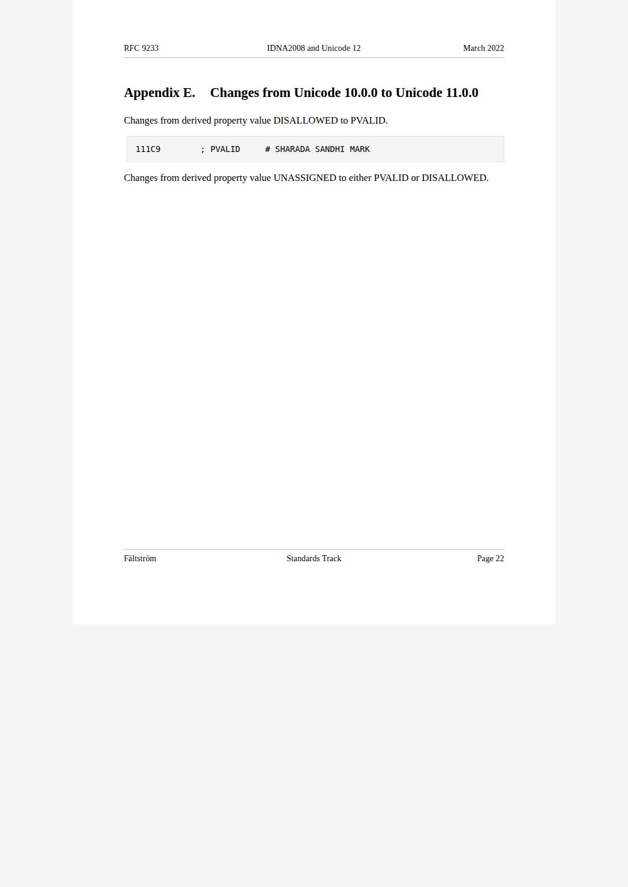RFC 9233
IDNA2008 and Unicode 12
March 2022
Appendix E. Changes from Unicode 10.0.0 to Unicode 11.0.0
Changes from derived property value DISALLOWED to PVALID.
111C9        ; PVALID     # SHARADA SANDHI MARK
Changes from derived property value UNASSIGNED to either PVALID or DISALLOWED.
Fältström
Standards Track
Page 22